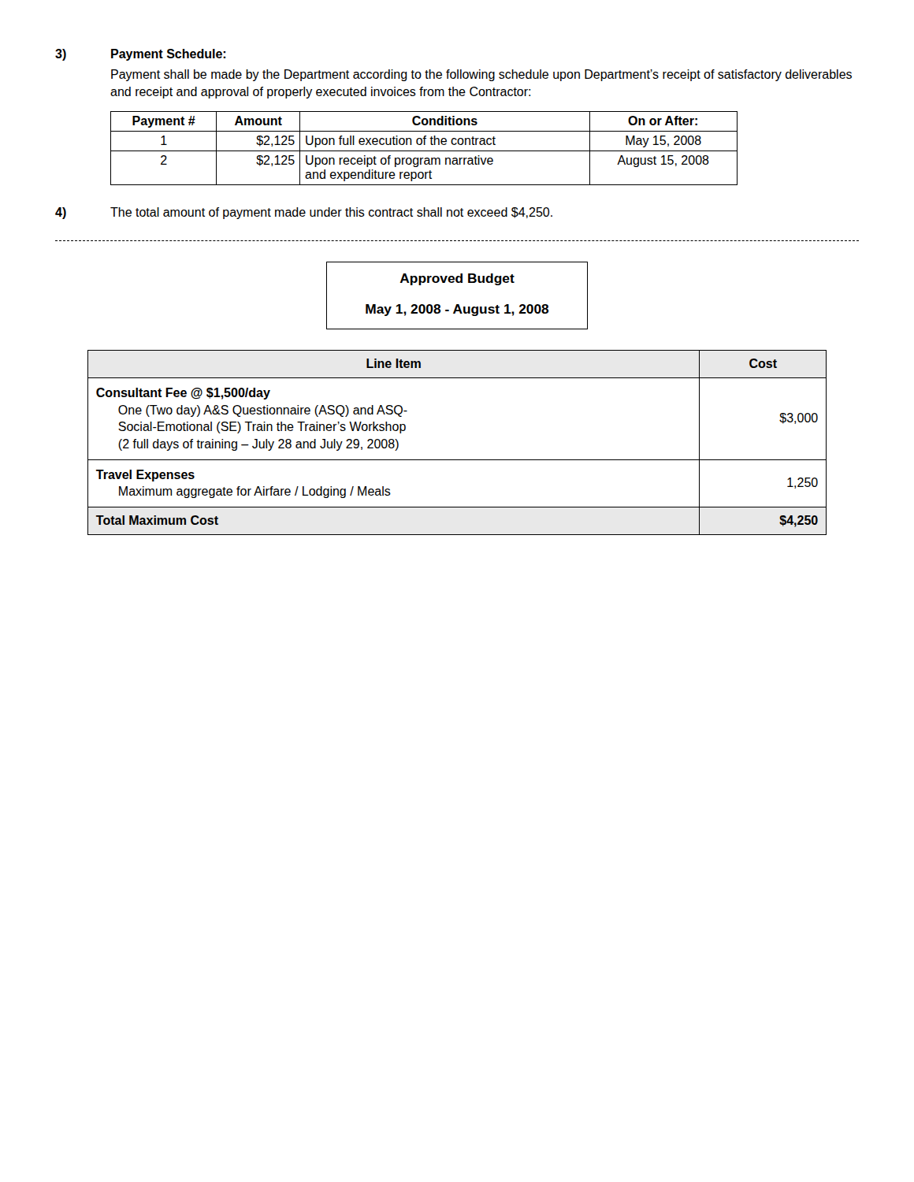3) Payment Schedule:
Payment shall be made by the Department according to the following schedule upon Department’s receipt of satisfactory deliverables and receipt and approval of properly executed invoices from the Contractor:
| Payment # | Amount | Conditions | On or After: |
| --- | --- | --- | --- |
| 1 | $2,125 | Upon full execution of the contract | May 15, 2008 |
| 2 | $2,125 | Upon receipt of program narrative and expenditure report | August 15, 2008 |
4) The total amount of payment made under this contract shall not exceed $4,250.
Approved Budget
May 1, 2008 - August 1, 2008
| Line Item | Cost |
| --- | --- |
| Consultant Fee @ $1,500/day One (Two day) A&S Questionnaire (ASQ) and ASQ- Social-Emotional (SE) Train the Trainer’s Workshop (2 full days of training – July 28 and July 29, 2008) | $3,000 |
| Travel Expenses Maximum aggregate for Airfare / Lodging / Meals | 1,250 |
| Total Maximum Cost | $4,250 |